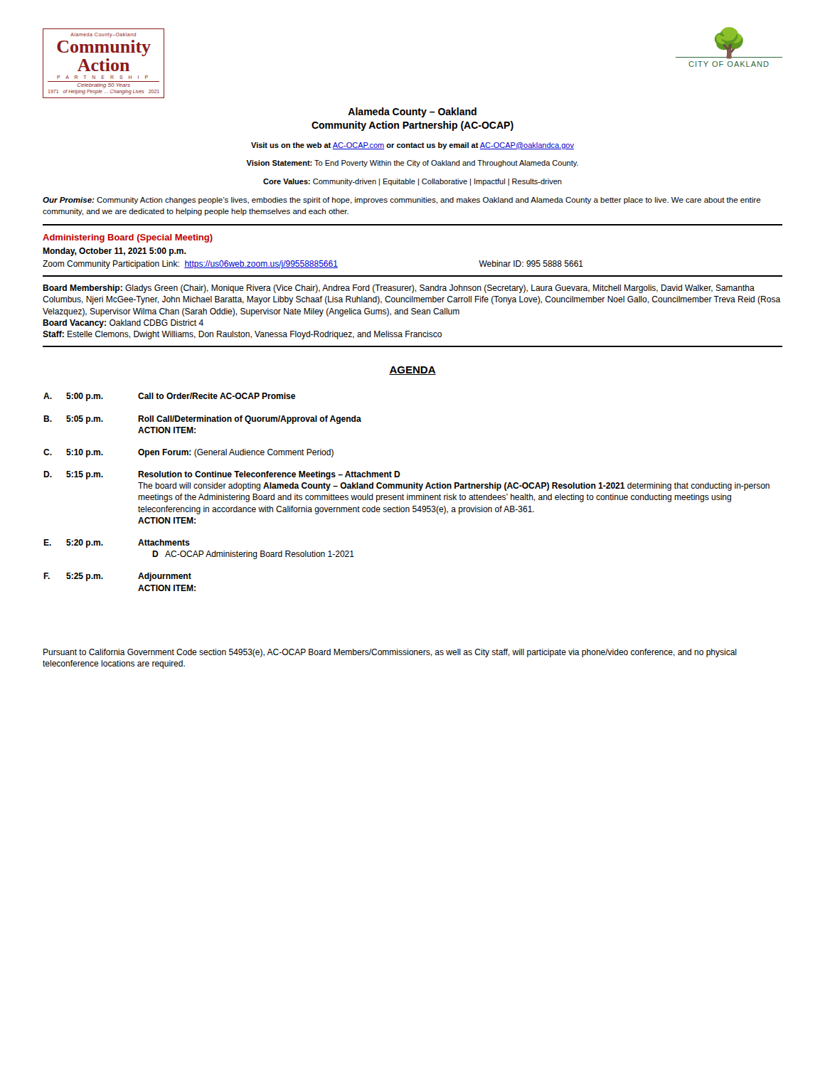Alameda County–Oakland
Community
Action
P A R T N E R S H I P
Celebrating 50 Years
1971 of Helping People … Changing Lives 2021
🌳
CITY OF OAKLAND
Alameda County – Oakland
Community Action Partnership (AC-OCAP)
Visit us on the web at AC-OCAP.com or contact us by email at AC-OCAP@oaklandca.gov
Vision Statement: To End Poverty Within the City of Oakland and Throughout Alameda County.
Core Values: Community-driven | Equitable | Collaborative | Impactful | Results-driven
Our Promise: Community Action changes people’s lives, embodies the spirit of hope, improves communities, and makes Oakland and Alameda County a better place to live. We care about the entire community, and we are dedicated to helping people help themselves and each other.
Administering Board (Special Meeting)
Monday, October 11, 2021 5:00 p.m.
Zoom Community Participation Link: https://us06web.zoom.us/j/99558885661 Webinar ID: 995 5888 5661
Board Membership: Gladys Green (Chair), Monique Rivera (Vice Chair), Andrea Ford (Treasurer), Sandra Johnson (Secretary), Laura Guevara, Mitchell Margolis, David Walker, Samantha Columbus, Njeri McGee-Tyner, John Michael Baratta, Mayor Libby Schaaf (Lisa Ruhland), Councilmember Carroll Fife (Tonya Love), Councilmember Noel Gallo, Councilmember Treva Reid (Rosa Velazquez), Supervisor Wilma Chan (Sarah Oddie), Supervisor Nate Miley (Angelica Gums), and Sean Callum
Board Vacancy: Oakland CDBG District 4
Staff: Estelle Clemons, Dwight Williams, Don Raulston, Vanessa Floyd-Rodriquez, and Melissa Francisco
AGENDA
| A. | 5:00 p.m. | Call to Order/Recite AC-OCAP Promise |
| B. | 5:05 p.m. | Roll Call/Determination of Quorum/Approval of Agenda ACTION ITEM: |
| C. | 5:10 p.m. | Open Forum: (General Audience Comment Period) |
| D. | 5:15 p.m. | Resolution to Continue Teleconference Meetings – Attachment D The board will consider adopting Alameda County – Oakland Community Action Partnership (AC-OCAP) Resolution 1-2021 determining that conducting in-person meetings of the Administering Board and its committees would present imminent risk to attendees’ health, and electing to continue conducting meetings using teleconferencing in accordance with California government code section 54953(e), a provision of AB-361. ACTION ITEM: |
| E. | 5:20 p.m. | Attachments D AC-OCAP Administering Board Resolution 1-2021 |
| F. | 5:25 p.m. | Adjournment ACTION ITEM: |
Pursuant to California Government Code section 54953(e), AC-OCAP Board Members/Commissioners, as well as City staff, will participate via phone/video conference, and no physical teleconference locations are required.